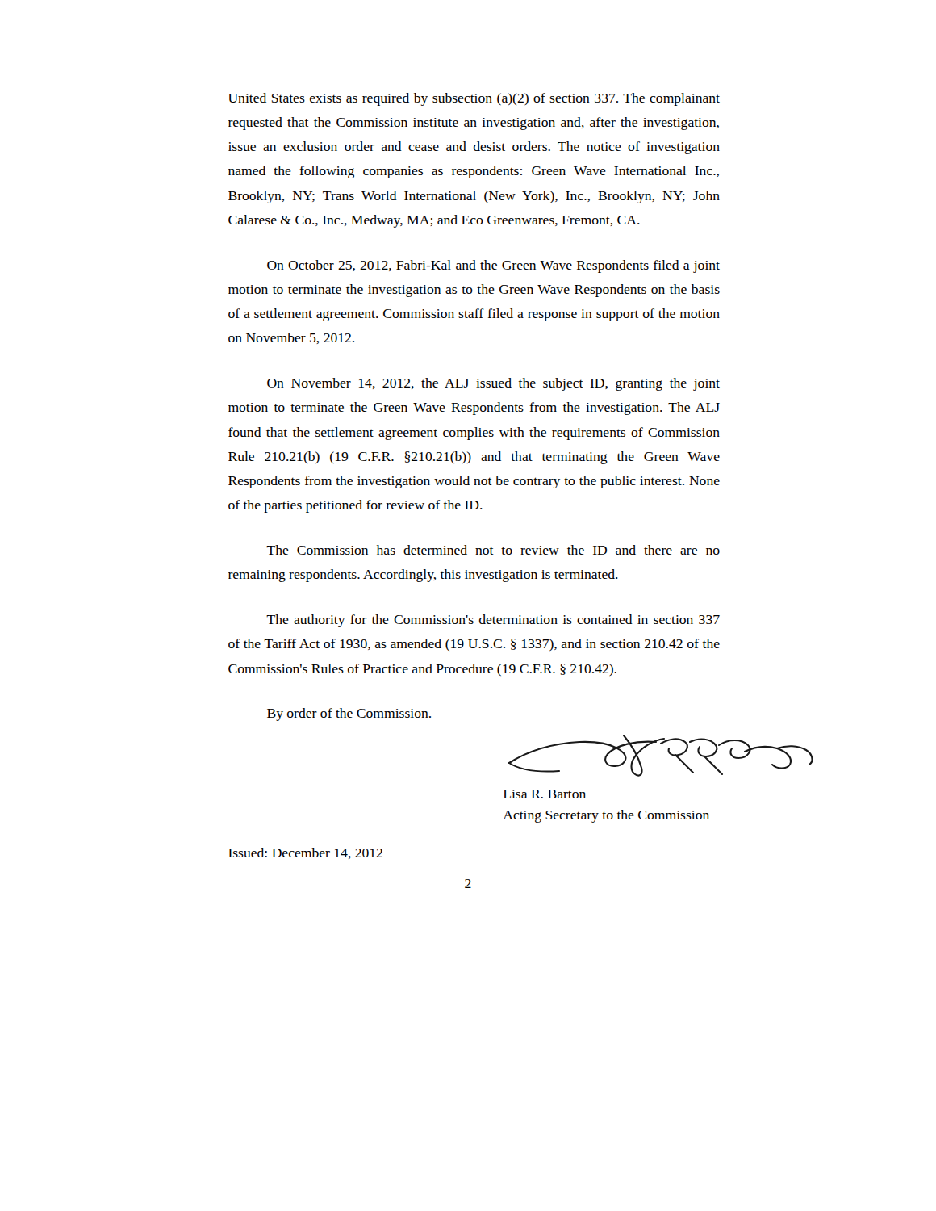United States exists as required by subsection (a)(2) of section 337. The complainant requested that the Commission institute an investigation and, after the investigation, issue an exclusion order and cease and desist orders. The notice of investigation named the following companies as respondents: Green Wave International Inc., Brooklyn, NY; Trans World International (New York), Inc., Brooklyn, NY; John Calarese & Co., Inc., Medway, MA; and Eco Greenwares, Fremont, CA.
On October 25, 2012, Fabri-Kal and the Green Wave Respondents filed a joint motion to terminate the investigation as to the Green Wave Respondents on the basis of a settlement agreement. Commission staff filed a response in support of the motion on November 5, 2012.
On November 14, 2012, the ALJ issued the subject ID, granting the joint motion to terminate the Green Wave Respondents from the investigation. The ALJ found that the settlement agreement complies with the requirements of Commission Rule 210.21(b) (19 C.F.R. §210.21(b)) and that terminating the Green Wave Respondents from the investigation would not be contrary to the public interest. None of the parties petitioned for review of the ID.
The Commission has determined not to review the ID and there are no remaining respondents. Accordingly, this investigation is terminated.
The authority for the Commission's determination is contained in section 337 of the Tariff Act of 1930, as amended (19 U.S.C. § 1337), and in section 210.42 of the Commission's Rules of Practice and Procedure (19 C.F.R. § 210.42).
By order of the Commission.
Lisa R. Barton
Acting Secretary to the Commission
Issued: December 14, 2012
2